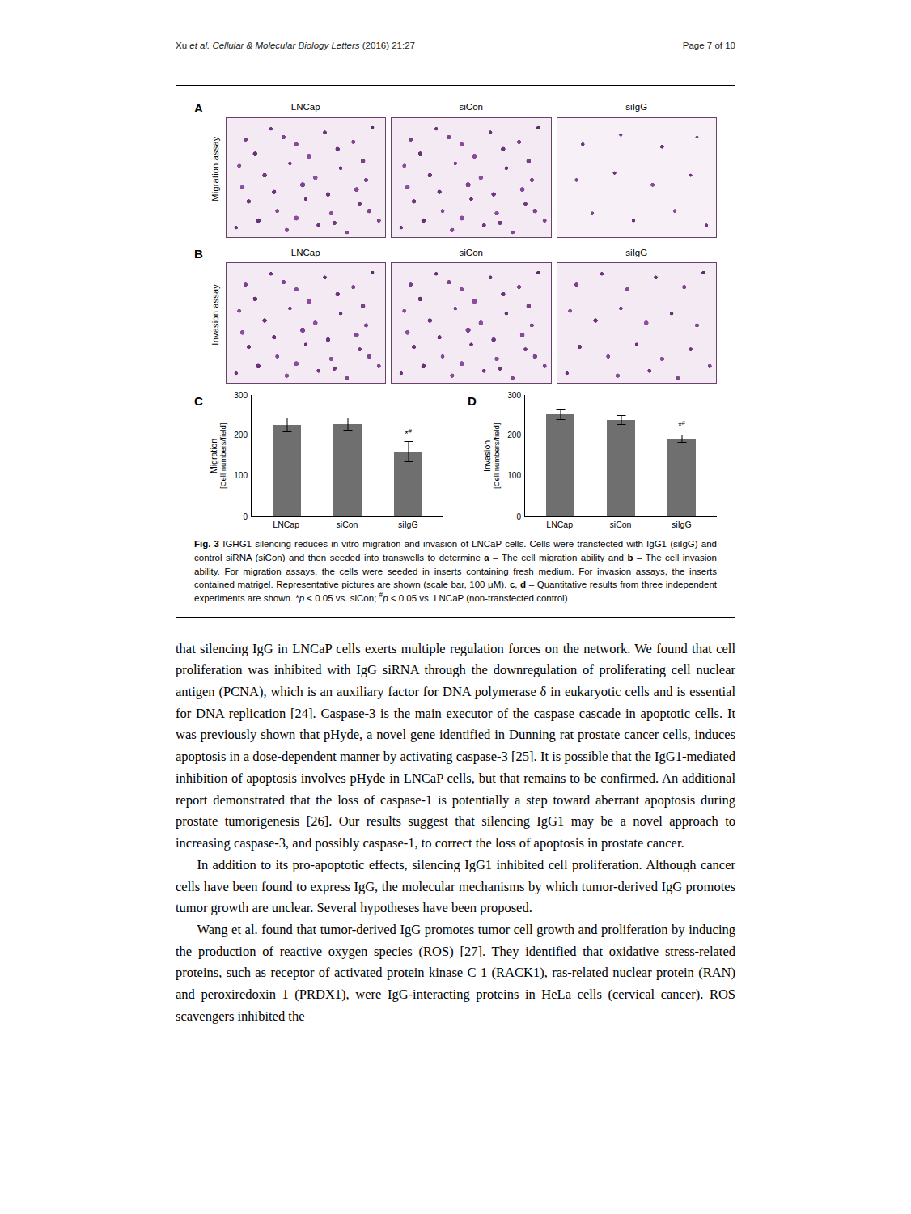Xu et al. Cellular & Molecular Biology Letters (2016) 21:27
Page 7 of 10
A
Migration assay
LNCap siCon siIgG
B
Invasion assay
LNCap siCon siIgG
C
Migration
[Cell numbers/field]
300 200 100 0
*#
LNCap siCon siIgG
D
Invasion
[Cell numbers/field]
300 200 100 0
*#
LNCap siCon siIgG
Fig. 3 IGHG1 silencing reduces in vitro migration and invasion of LNCaP cells. Cells were transfected with IgG1 (siIgG) and control siRNA (siCon) and then seeded into transwells to determine a – The cell migration ability and b – The cell invasion ability. For migration assays, the cells were seeded in inserts containing fresh medium. For invasion assays, the inserts contained matrigel. Representative pictures are shown (scale bar, 100 μM). c, d – Quantitative results from three independent experiments are shown. *p < 0.05 vs. siCon; #p < 0.05 vs. LNCaP (non-transfected control)
that silencing IgG in LNCaP cells exerts multiple regulation forces on the network. We found that cell proliferation was inhibited with IgG siRNA through the downregulation of proliferating cell nuclear antigen (PCNA), which is an auxiliary factor for DNA polymerase δ in eukaryotic cells and is essential for DNA replication [24]. Caspase-3 is the main executor of the caspase cascade in apoptotic cells. It was previously shown that pHyde, a novel gene identified in Dunning rat prostate cancer cells, induces apoptosis in a dose-dependent manner by activating caspase-3 [25]. It is possible that the IgG1-mediated inhibition of apoptosis involves pHyde in LNCaP cells, but that remains to be confirmed. An additional report demonstrated that the loss of caspase-1 is potentially a step toward aberrant apoptosis during prostate tumorigenesis [26]. Our results suggest that silencing IgG1 may be a novel approach to increasing caspase-3, and possibly caspase-1, to correct the loss of apoptosis in prostate cancer.
In addition to its pro-apoptotic effects, silencing IgG1 inhibited cell proliferation. Although cancer cells have been found to express IgG, the molecular mechanisms by which tumor-derived IgG promotes tumor growth are unclear. Several hypotheses have been proposed.
Wang et al. found that tumor-derived IgG promotes tumor cell growth and proliferation by inducing the production of reactive oxygen species (ROS) [27]. They identified that oxidative stress-related proteins, such as receptor of activated protein kinase C 1 (RACK1), ras-related nuclear protein (RAN) and peroxiredoxin 1 (PRDX1), were IgG-interacting proteins in HeLa cells (cervical cancer). ROS scavengers inhibited the